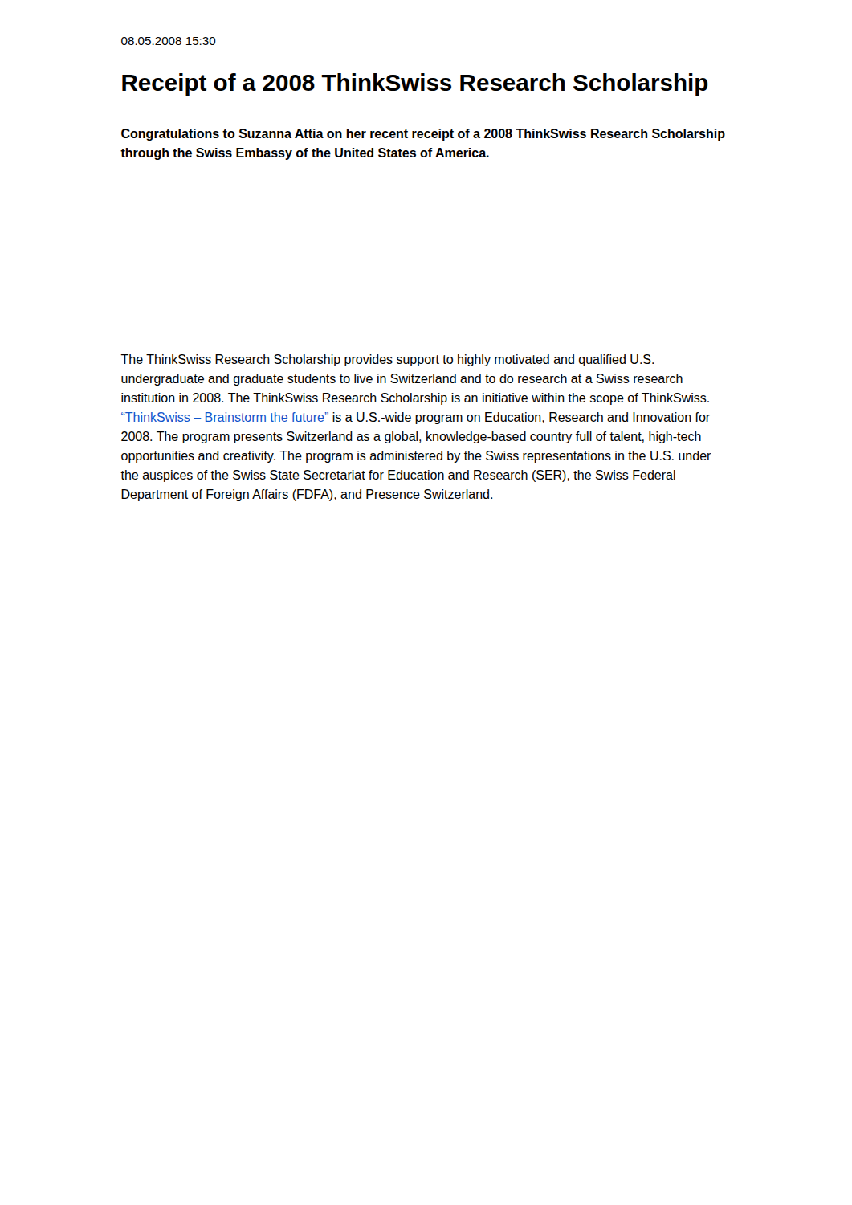08.05.2008 15:30
Receipt of a 2008 ThinkSwiss Research Scholarship
Congratulations to Suzanna Attia on her recent receipt of a 2008 ThinkSwiss Research Scholarship through the Swiss Embassy of the United States of America.
The ThinkSwiss Research Scholarship provides support to highly motivated and qualified U.S. undergraduate and graduate students to live in Switzerland and to do research at a Swiss research institution in 2008. The ThinkSwiss Research Scholarship is an initiative within the scope of ThinkSwiss. “ThinkSwiss – Brainstorm the future” is a U.S.-wide program on Education, Research and Innovation for 2008. The program presents Switzerland as a global, knowledge-based country full of talent, high-tech opportunities and creativity. The program is administered by the Swiss representations in the U.S. under the auspices of the Swiss State Secretariat for Education and Research (SER), the Swiss Federal Department of Foreign Affairs (FDFA), and Presence Switzerland.